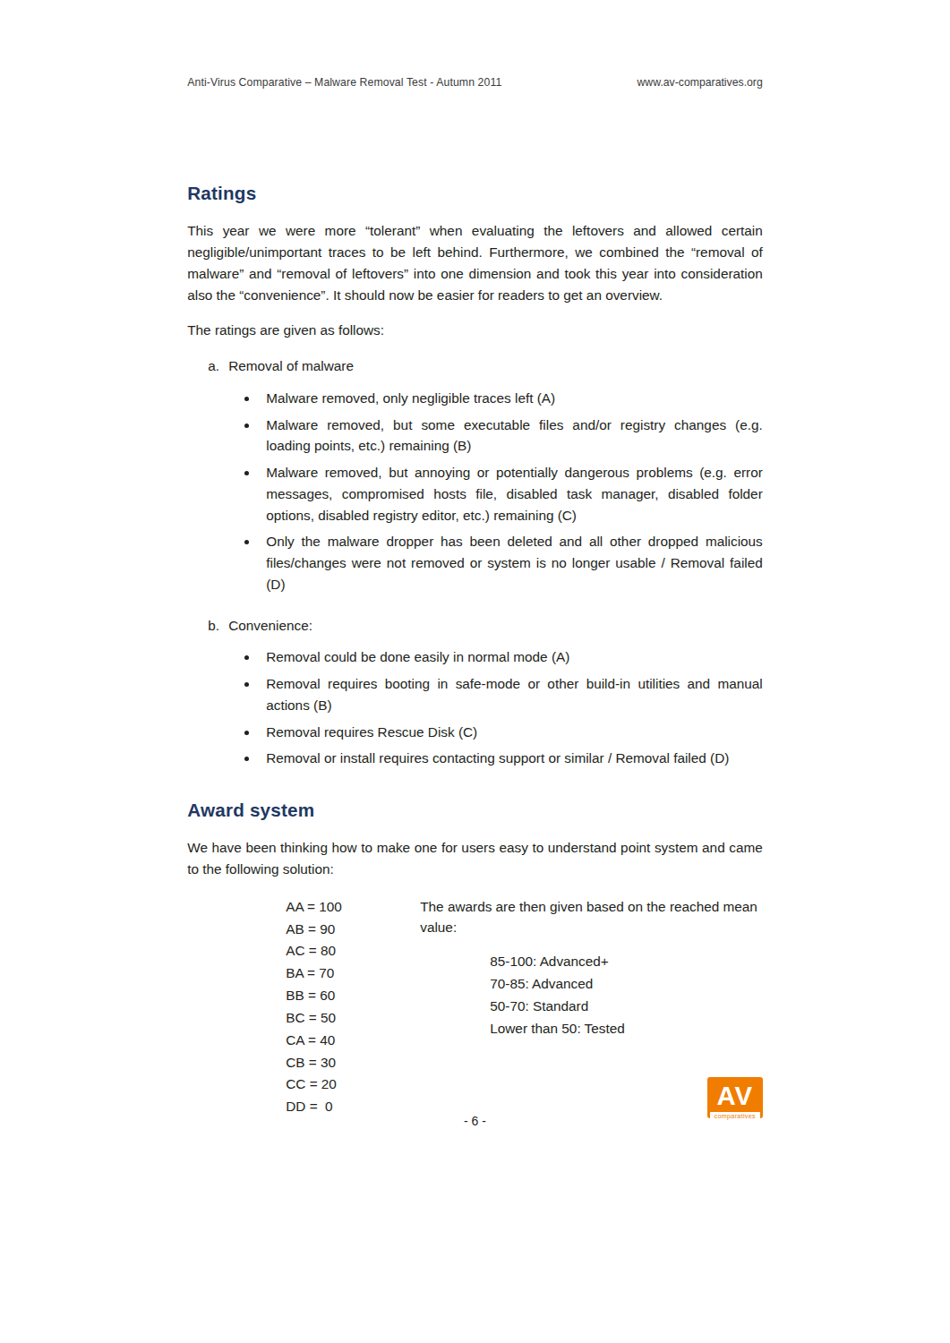Anti-Virus Comparative – Malware Removal Test - Autumn 2011 www.av-comparatives.org
Ratings
This year we were more “tolerant” when evaluating the leftovers and allowed certain negligible/unimportant traces to be left behind. Furthermore, we combined the “removal of malware” and “removal of leftovers” into one dimension and took this year into consideration also the “convenience”. It should now be easier for readers to get an overview.
The ratings are given as follows:
Removal of malware
Malware removed, only negligible traces left (A)
Malware removed, but some executable files and/or registry changes (e.g. loading points, etc.) remaining (B)
Malware removed, but annoying or potentially dangerous problems (e.g. error messages, compromised hosts file, disabled task manager, disabled folder options, disabled registry editor, etc.) remaining (C)
Only the malware dropper has been deleted and all other dropped malicious files/changes were not removed or system is no longer usable / Removal failed (D)
Convenience:
Removal could be done easily in normal mode (A)
Removal requires booting in safe-mode or other build-in utilities and manual actions (B)
Removal requires Rescue Disk (C)
Removal or install requires contacting support or similar / Removal failed (D)
Award system
We have been thinking how to make one for users easy to understand point system and came to the following solution:
AA = 100
AB = 90
AC = 80
BA = 70
BB = 60
BC = 50
CA = 40
CB = 30
CC = 20
DD = 0
The awards are then given based on the reached mean value:
85-100: Advanced+
70-85: Advanced
50-70: Standard
Lower than 50: Tested
- 6 -
AV comparatives